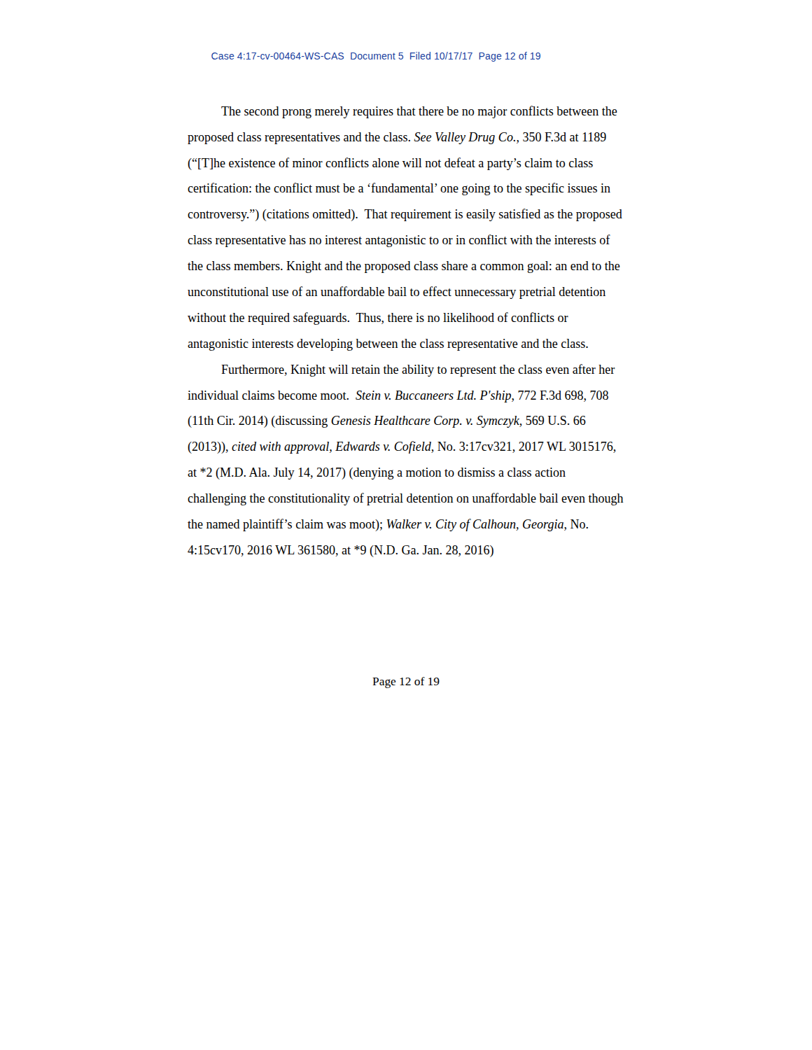Case 4:17-cv-00464-WS-CAS Document 5 Filed 10/17/17 Page 12 of 19
The second prong merely requires that there be no major conflicts between the proposed class representatives and the class. See Valley Drug Co., 350 F.3d at 1189 (“[T]he existence of minor conflicts alone will not defeat a party’s claim to class certification: the conflict must be a ‘fundamental’ one going to the specific issues in controversy.”) (citations omitted). That requirement is easily satisfied as the proposed class representative has no interest antagonistic to or in conflict with the interests of the class members. Knight and the proposed class share a common goal: an end to the unconstitutional use of an unaffordable bail to effect unnecessary pretrial detention without the required safeguards. Thus, there is no likelihood of conflicts or antagonistic interests developing between the class representative and the class.
Furthermore, Knight will retain the ability to represent the class even after her individual claims become moot. Stein v. Buccaneers Ltd. P'ship, 772 F.3d 698, 708 (11th Cir. 2014) (discussing Genesis Healthcare Corp. v. Symczyk, 569 U.S. 66 (2013)), cited with approval, Edwards v. Cofield, No. 3:17cv321, 2017 WL 3015176, at *2 (M.D. Ala. July 14, 2017) (denying a motion to dismiss a class action challenging the constitutionality of pretrial detention on unaffordable bail even though the named plaintiff’s claim was moot); Walker v. City of Calhoun, Georgia, No. 4:15cv170, 2016 WL 361580, at *9 (N.D. Ga. Jan. 28, 2016)
Page 12 of 19